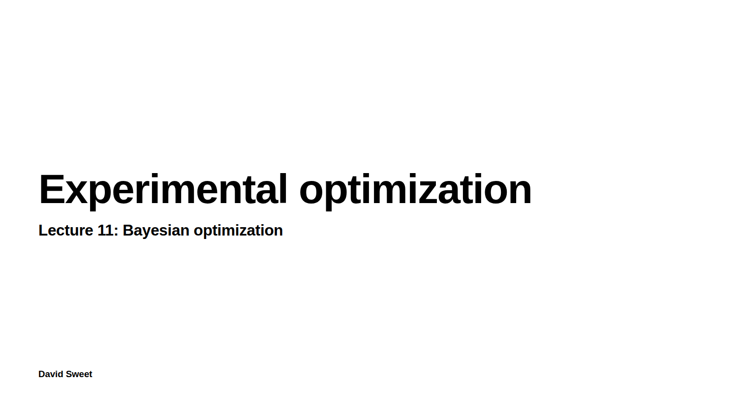Experimental optimization
Lecture 11: Bayesian optimization
David Sweet